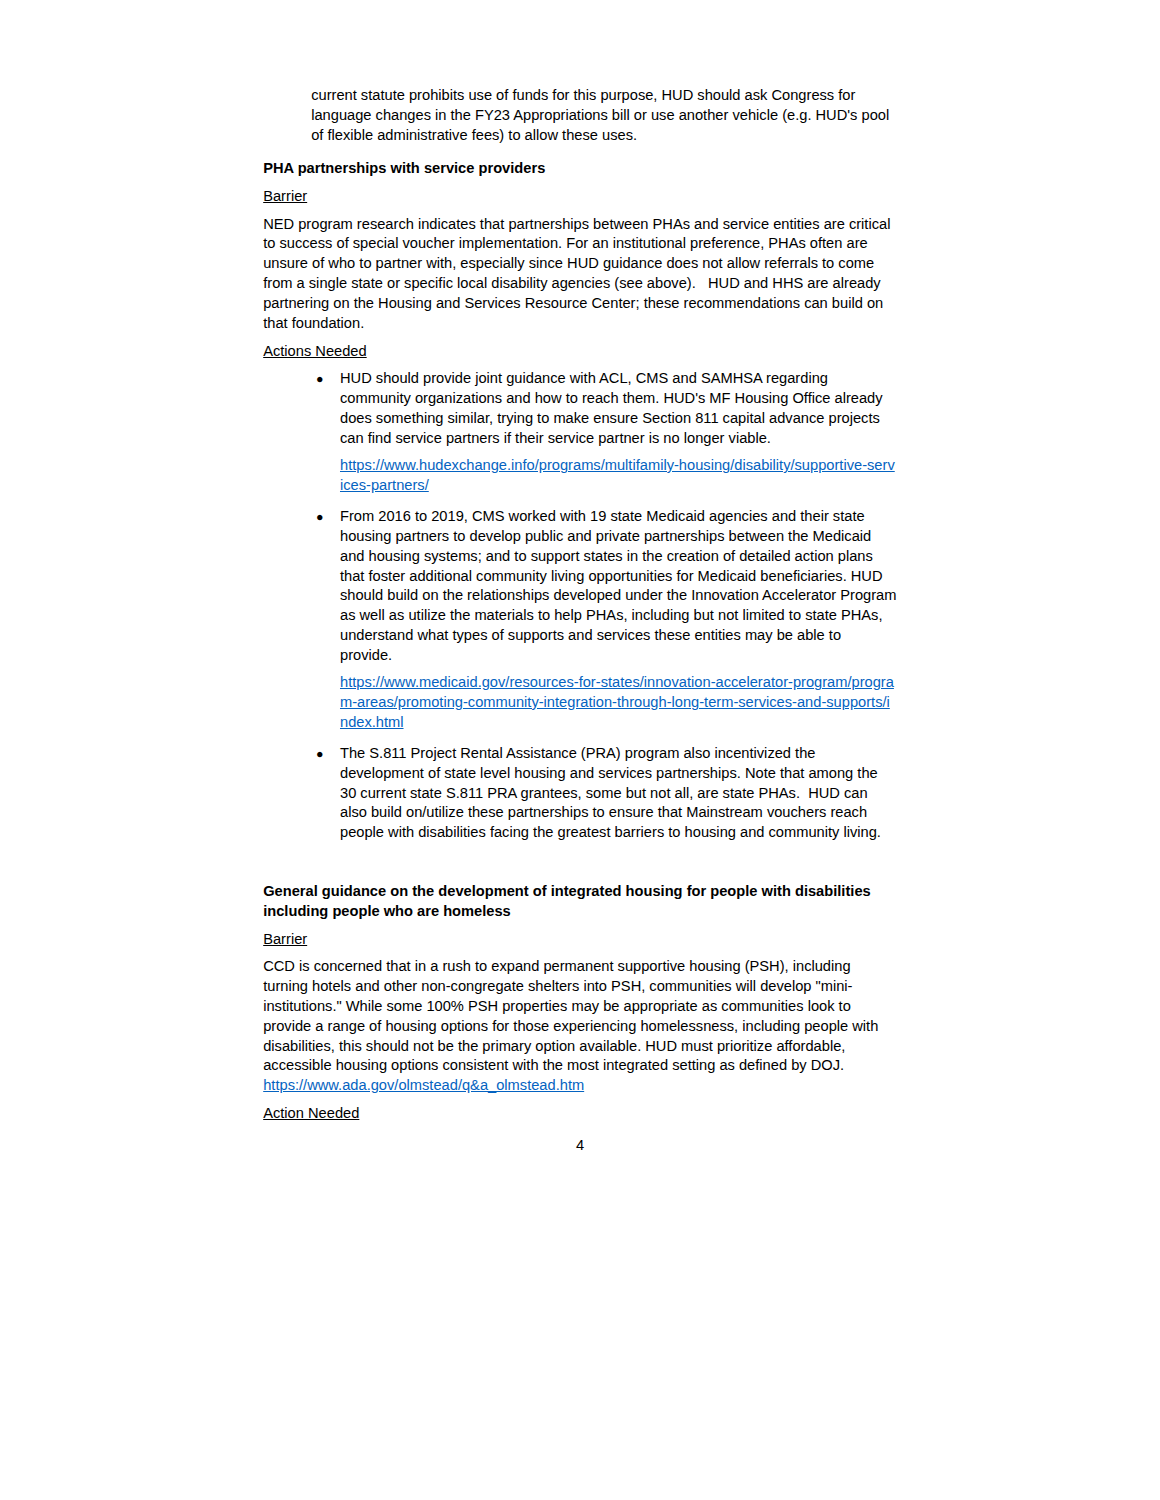current statute prohibits use of funds for this purpose, HUD should ask Congress for language changes in the FY23 Appropriations bill or use another vehicle (e.g. HUD's pool of flexible administrative fees) to allow these uses.
PHA partnerships with service providers
Barrier
NED program research indicates that partnerships between PHAs and service entities are critical to success of special voucher implementation. For an institutional preference, PHAs often are unsure of who to partner with, especially since HUD guidance does not allow referrals to come from a single state or specific local disability agencies (see above). HUD and HHS are already partnering on the Housing and Services Resource Center; these recommendations can build on that foundation.
Actions Needed
HUD should provide joint guidance with ACL, CMS and SAMHSA regarding community organizations and how to reach them. HUD's MF Housing Office already does something similar, trying to make ensure Section 811 capital advance projects can find service partners if their service partner is no longer viable.
https://www.hudexchange.info/programs/multifamily-housing/disability/supportive-services-partners/
From 2016 to 2019, CMS worked with 19 state Medicaid agencies and their state housing partners to develop public and private partnerships between the Medicaid and housing systems; and to support states in the creation of detailed action plans that foster additional community living opportunities for Medicaid beneficiaries. HUD should build on the relationships developed under the Innovation Accelerator Program as well as utilize the materials to help PHAs, including but not limited to state PHAs, understand what types of supports and services these entities may be able to provide.
https://www.medicaid.gov/resources-for-states/innovation-accelerator-program/program-areas/promoting-community-integration-through-long-term-services-and-supports/index.html
The S.811 Project Rental Assistance (PRA) program also incentivized the development of state level housing and services partnerships. Note that among the 30 current state S.811 PRA grantees, some but not all, are state PHAs. HUD can also build on/utilize these partnerships to ensure that Mainstream vouchers reach people with disabilities facing the greatest barriers to housing and community living.
General guidance on the development of integrated housing for people with disabilities including people who are homeless
Barrier
CCD is concerned that in a rush to expand permanent supportive housing (PSH), including turning hotels and other non-congregate shelters into PSH, communities will develop "mini-institutions." While some 100% PSH properties may be appropriate as communities look to provide a range of housing options for those experiencing homelessness, including people with disabilities, this should not be the primary option available. HUD must prioritize affordable, accessible housing options consistent with the most integrated setting as defined by DOJ.
https://www.ada.gov/olmstead/q&a_olmstead.htm
Action Needed
4